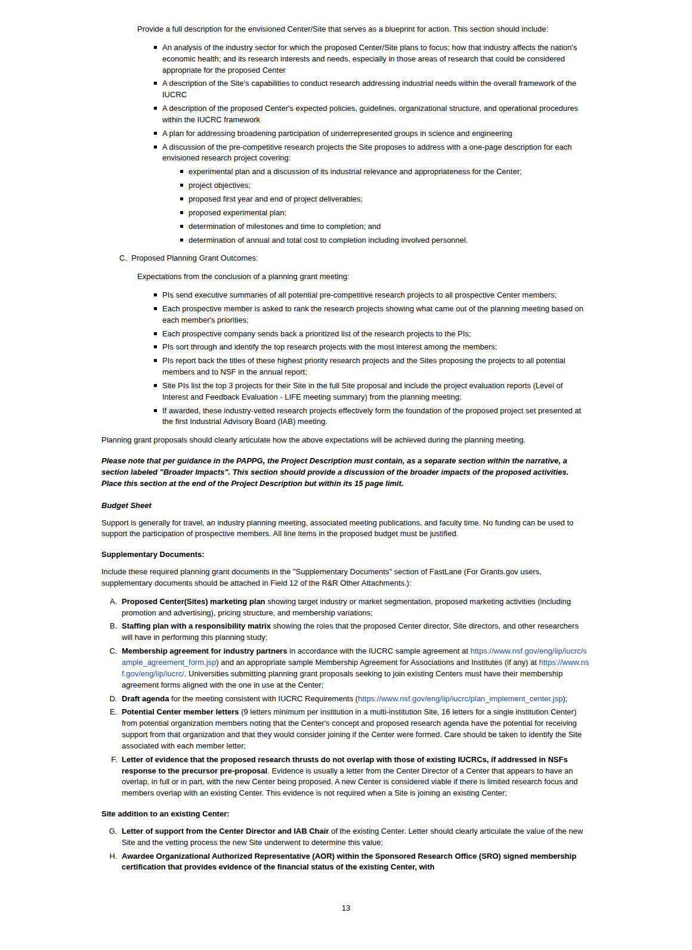Provide a full description for the envisioned Center/Site that serves as a blueprint for action. This section should include:
An analysis of the industry sector for which the proposed Center/Site plans to focus; how that industry affects the nation's economic health; and its research interests and needs, especially in those areas of research that could be considered appropriate for the proposed Center
A description of the Site's capabilities to conduct research addressing industrial needs within the overall framework of the IUCRC
A description of the proposed Center's expected policies, guidelines, organizational structure, and operational procedures within the IUCRC framework
A plan for addressing broadening participation of underrepresented groups in science and engineering
A discussion of the pre-competitive research projects the Site proposes to address with a one-page description for each envisioned research project covering:
experimental plan and a discussion of its industrial relevance and appropriateness for the Center;
project objectives;
proposed first year and end of project deliverables;
proposed experimental plan;
determination of milestones and time to completion; and
determination of annual and total cost to completion including involved personnel.
C. Proposed Planning Grant Outcomes:
Expectations from the conclusion of a planning grant meeting:
PIs send executive summaries of all potential pre-competitive research projects to all prospective Center members;
Each prospective member is asked to rank the research projects showing what came out of the planning meeting based on each member's priorities;
Each prospective company sends back a prioritized list of the research projects to the PIs;
PIs sort through and identify the top research projects with the most interest among the members;
PIs report back the titles of these highest priority research projects and the Sites proposing the projects to all potential members and to NSF in the annual report;
Site PIs list the top 3 projects for their Site in the full Site proposal and include the project evaluation reports (Level of Interest and Feedback Evaluation - LIFE meeting summary) from the planning meeting;
If awarded, these industry-vetted research projects effectively form the foundation of the proposed project set presented at the first Industrial Advisory Board (IAB) meeting.
Planning grant proposals should clearly articulate how the above expectations will be achieved during the planning meeting.
Please note that per guidance in the PAPPG, the Project Description must contain, as a separate section within the narrative, a section labeled "Broader Impacts". This section should provide a discussion of the broader impacts of the proposed activities. Place this section at the end of the Project Description but within its 15 page limit.
Budget Sheet
Support is generally for travel, an industry planning meeting, associated meeting publications, and faculty time. No funding can be used to support the participation of prospective members. All line items in the proposed budget must be justified.
Supplementary Documents:
Include these required planning grant documents in the "Supplementary Documents" section of FastLane (For Grants.gov users, supplementary documents should be attached in Field 12 of the R&R Other Attachments.):
Proposed Center(Sites) marketing plan showing target industry or market segmentation, proposed marketing activities (including promotion and advertising), pricing structure, and membership variations;
Staffing plan with a responsibility matrix showing the roles that the proposed Center director, Site directors, and other researchers will have in performing this planning study;
Membership agreement for industry partners in accordance with the IUCRC sample agreement at https://www.nsf.gov/eng/iip/iucrc/sample_agreement_form.jsp) and an appropriate sample Membership Agreement for Associations and Institutes (if any) at https://www.nsf.gov/eng/iip/iucrc/. Universities submitting planning grant proposals seeking to join existing Centers must have their membership agreement forms aligned with the one in use at the Center;
Draft agenda for the meeting consistent with IUCRC Requirements (https://www.nsf.gov/eng/iip/iucrc/plan_implement_center.jsp);
Potential Center member letters (9 letters minimum per institution in a multi-institution Site, 16 letters for a single institution Center) from potential organization members noting that the Center's concept and proposed research agenda have the potential for receiving support from that organization and that they would consider joining if the Center were formed. Care should be taken to identify the Site associated with each member letter;
Letter of evidence that the proposed research thrusts do not overlap with those of existing IUCRCs, if addressed in NSFs response to the precursor pre-proposal. Evidence is usually a letter from the Center Director of a Center that appears to have an overlap, in full or in part, with the new Center being proposed. A new Center is considered viable if there is limited research focus and members overlap with an existing Center. This evidence is not required when a Site is joining an existing Center;
Site addition to an existing Center:
Letter of support from the Center Director and IAB Chair of the existing Center. Letter should clearly articulate the value of the new Site and the vetting process the new Site underwent to determine this value;
Awardee Organizational Authorized Representative (AOR) within the Sponsored Research Office (SRO) signed membership certification that provides evidence of the financial status of the existing Center, with
13